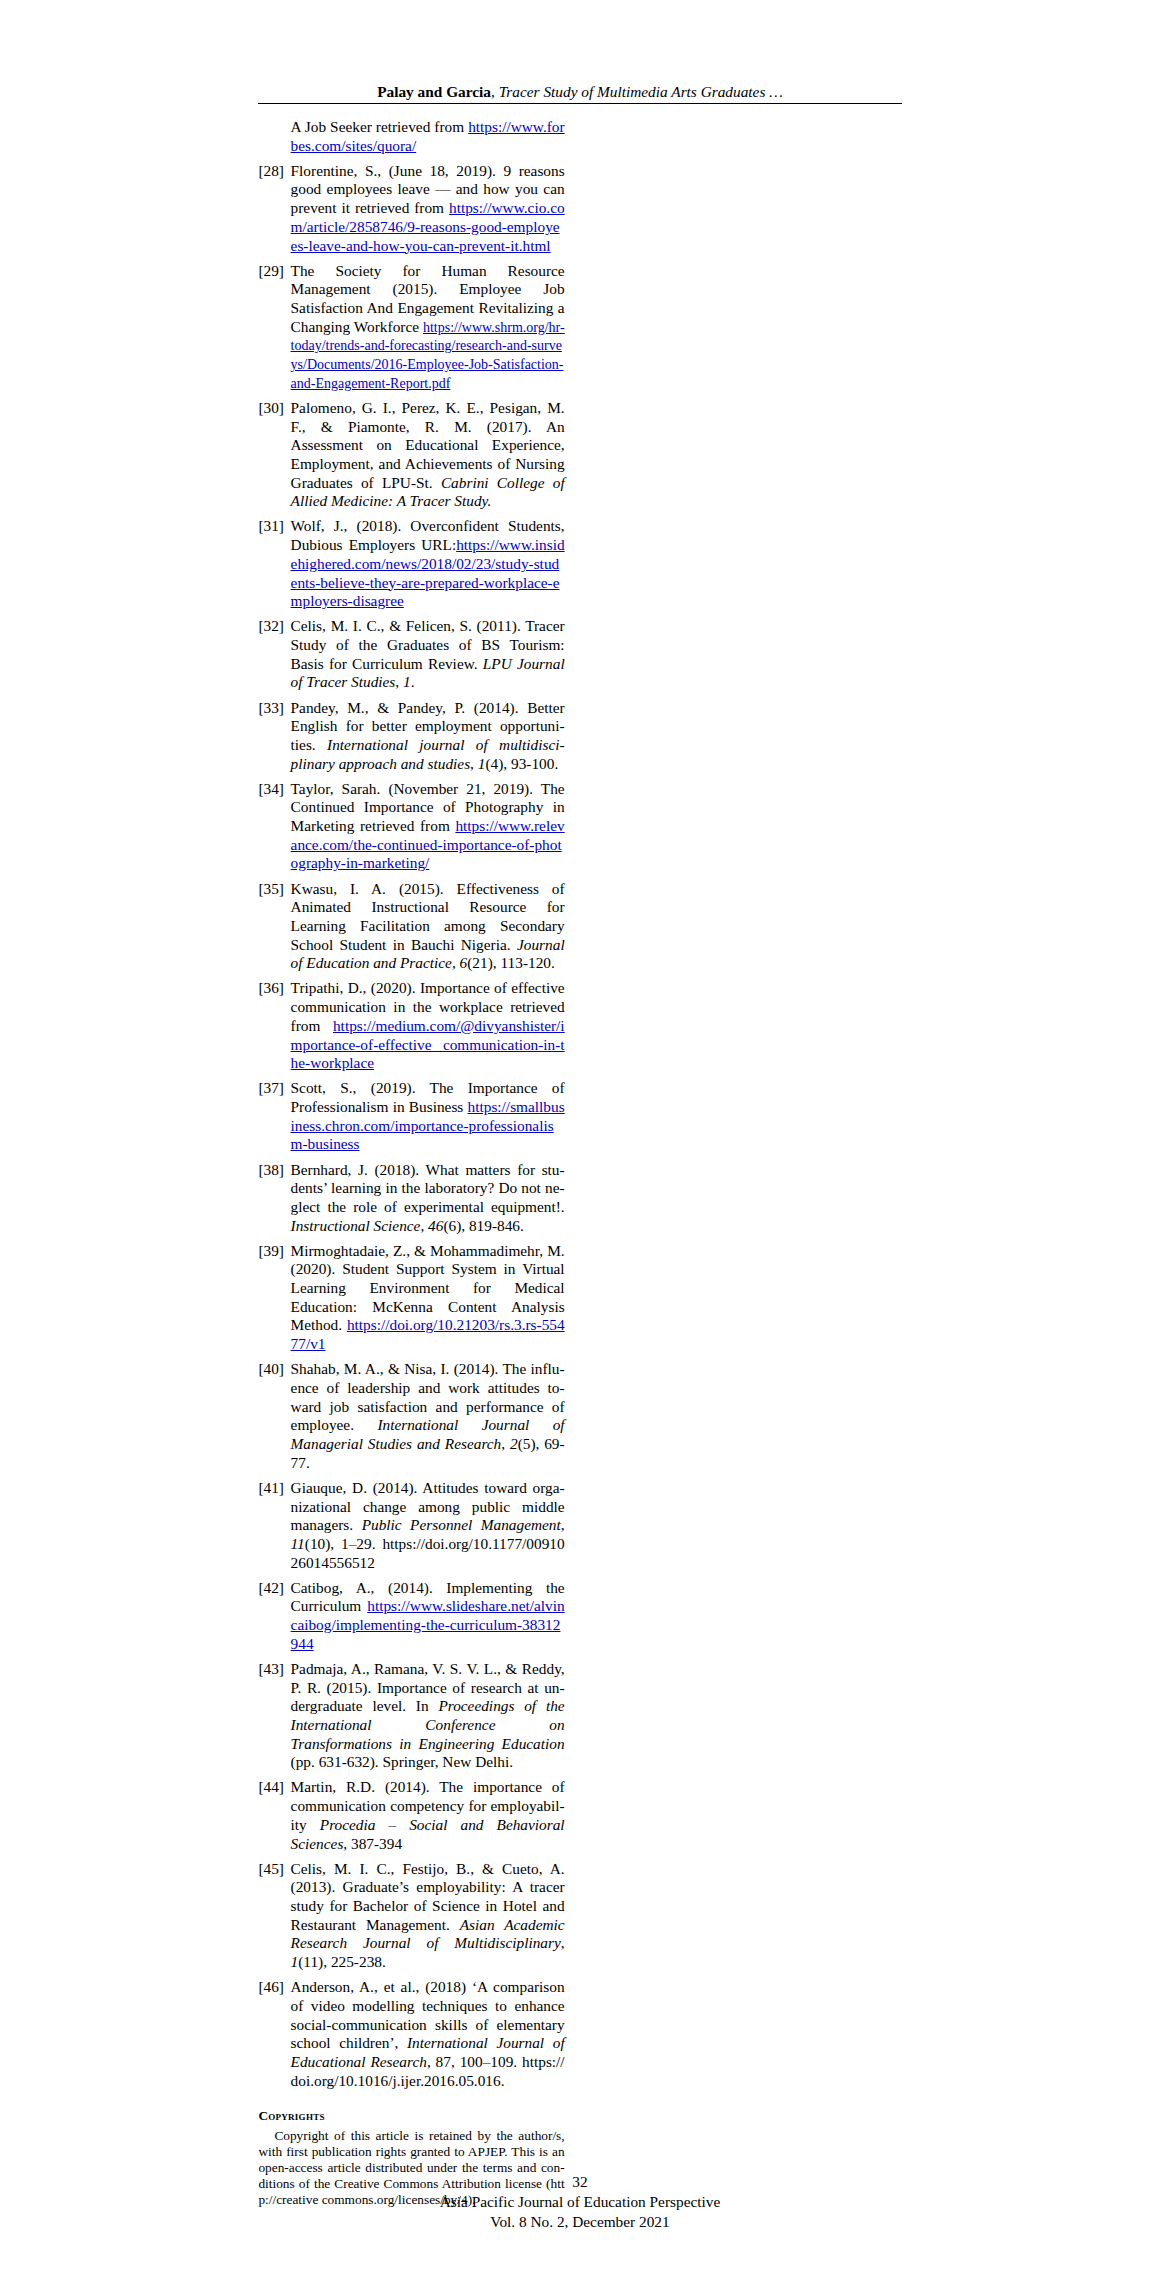Palay and Garcia, Tracer Study of Multimedia Arts Graduates …
A Job Seeker retrieved from https://www.forbes.com/sites/quora/
[28] Florentine, S., (June 18, 2019). 9 reasons good employees leave — and how you can prevent it retrieved from https://www.cio.com/article/2858746/9-reasons-good-employees-leave-and-how-you-can-prevent-it.html
[29] The Society for Human Resource Management (2015). Employee Job Satisfaction And Engagement Revitalizing a Changing Workforce https://www.shrm.org/hr-today/trends-and-forecasting/research-and-surveys/Documents/2016-Employee-Job-Satisfaction-and-Engagement-Report.pdf
[30] Palomeno, G. I., Perez, K. E., Pesigan, M. F., & Piamonte, R. M. (2017). An Assessment on Educational Experience, Employment, and Achievements of Nursing Graduates of LPU-St. Cabrini College of Allied Medicine: A Tracer Study.
[31] Wolf, J., (2018). Overconfident Students, Dubious Employers URL:https://www.insidehighered.com/news/2018/02/23/study-students-believe-they-are-prepared-workplace-employers-disagree
[32] Celis, M. I. C., & Felicen, S. (2011). Tracer Study of the Graduates of BS Tourism: Basis for Curriculum Review. LPU Journal of Tracer Studies, 1.
[33] Pandey, M., & Pandey, P. (2014). Better English for better employment opportunities. International journal of multidisciplinary approach and studies, 1(4), 93-100.
[34] Taylor, Sarah. (November 21, 2019). The Continued Importance of Photography in Marketing retrieved from https://www.relevance.com/the-continued-importance-of-photography-in-marketing/
[35] Kwasu, I. A. (2015). Effectiveness of Animated Instructional Resource for Learning Facilitation among Secondary School Student in Bauchi Nigeria. Journal of Education and Practice, 6(21), 113-120.
[36] Tripathi, D., (2020). Importance of effective communication in the workplace retrieved from https://medium.com/@divyanshister/importance-of-effective communication-in-the-workplace
[37] Scott, S., (2019). The Importance of Professionalism in Business https://smallbusiness.chron.com/importance-professionalism-business
[38] Bernhard, J. (2018). What matters for students’ learning in the laboratory? Do not neglect the role of experimental equipment!. Instructional Science, 46(6), 819-846.
[39] Mirmoghtadaie, Z., & Mohammadimehr, M. (2020). Student Support System in Virtual Learning Environment for Medical Education: McKenna Content Analysis Method. https://doi.org/10.21203/rs.3.rs-55477/v1
[40] Shahab, M. A., & Nisa, I. (2014). The influence of leadership and work attitudes toward job satisfaction and performance of employee. International Journal of Managerial Studies and Research, 2(5), 69-77.
[41] Giauque, D. (2014). Attitudes toward organizational change among public middle managers. Public Personnel Management, 11(10), 1–29. https://doi.org/10.1177/0091026014556512
[42] Catibog, A., (2014). Implementing the Curriculum https://www.slideshare.net/alvincaibog/implementing-the-curriculum-38312944
[43] Padmaja, A., Ramana, V. S. V. L., & Reddy, P. R. (2015). Importance of research at undergraduate level. In Proceedings of the International Conference on Transformations in Engineering Education (pp. 631-632). Springer, New Delhi.
[44] Martin, R.D. (2014). The importance of communication competency for employability Procedia – Social and Behavioral Sciences, 387-394
[45] Celis, M. I. C., Festijo, B., & Cueto, A. (2013). Graduate’s employability: A tracer study for Bachelor of Science in Hotel and Restaurant Management. Asian Academic Research Journal of Multidisciplinary, 1(11), 225-238.
[46] Anderson, A., et al., (2018) ‘A comparison of video modelling techniques to enhance social-communication skills of elementary school children’, International Journal of Educational Research, 87, 100–109. https://doi.org/10.1016/j.ijer.2016.05.016.
Copyrights
Copyright of this article is retained by the author/s, with first publication rights granted to APJEP. This is an open-access article distributed under the terms and conditions of the Creative Commons Attribution license (http://creative commons.org/licenses/by/4).
32 Asia Pacific Journal of Education Perspective
Vol. 8 No. 2, December 2021